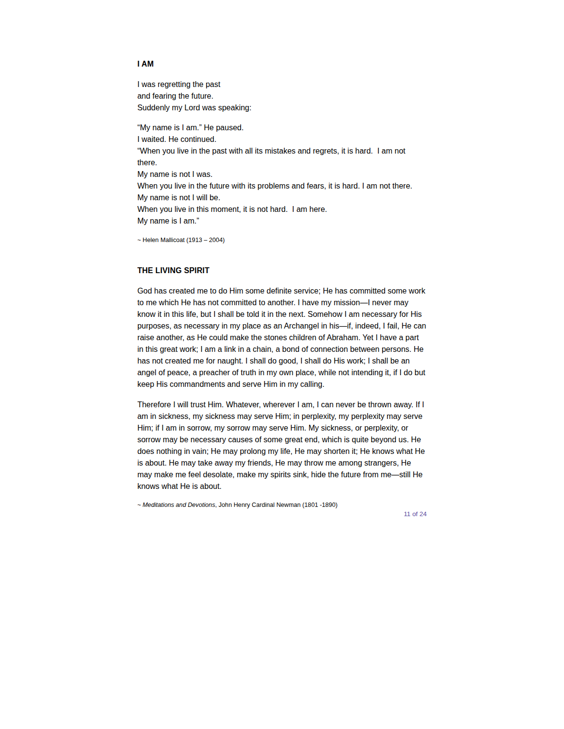I AM
I was regretting the past
and fearing the future.
Suddenly my Lord was speaking:
“My name is I am.” He paused.
I waited. He continued.
“When you live in the past with all its mistakes and regrets, it is hard. I am not there.
My name is not I was.
When you live in the future with its problems and fears, it is hard. I am not there.
My name is not I will be.
When you live in this moment, it is not hard. I am here.
My name is I am.”
~ Helen Mallicoat (1913 – 2004)
THE LIVING SPIRIT
God has created me to do Him some definite service; He has committed some work to me which He has not committed to another. I have my mission—I never may know it in this life, but I shall be told it in the next. Somehow I am necessary for His purposes, as necessary in my place as an Archangel in his—if, indeed, I fail, He can raise another, as He could make the stones children of Abraham. Yet I have a part in this great work; I am a link in a chain, a bond of connection between persons. He has not created me for naught. I shall do good, I shall do His work; I shall be an angel of peace, a preacher of truth in my own place, while not intending it, if I do but keep His commandments and serve Him in my calling.
Therefore I will trust Him. Whatever, wherever I am, I can never be thrown away. If I am in sickness, my sickness may serve Him; in perplexity, my perplexity may serve Him; if I am in sorrow, my sorrow may serve Him. My sickness, or perplexity, or sorrow may be necessary causes of some great end, which is quite beyond us. He does nothing in vain; He may prolong my life, He may shorten it; He knows what He is about. He may take away my friends, He may throw me among strangers, He may make me feel desolate, make my spirits sink, hide the future from me—still He knows what He is about.
~ Meditations and Devotions, John Henry Cardinal Newman (1801 -1890)
11 of 24